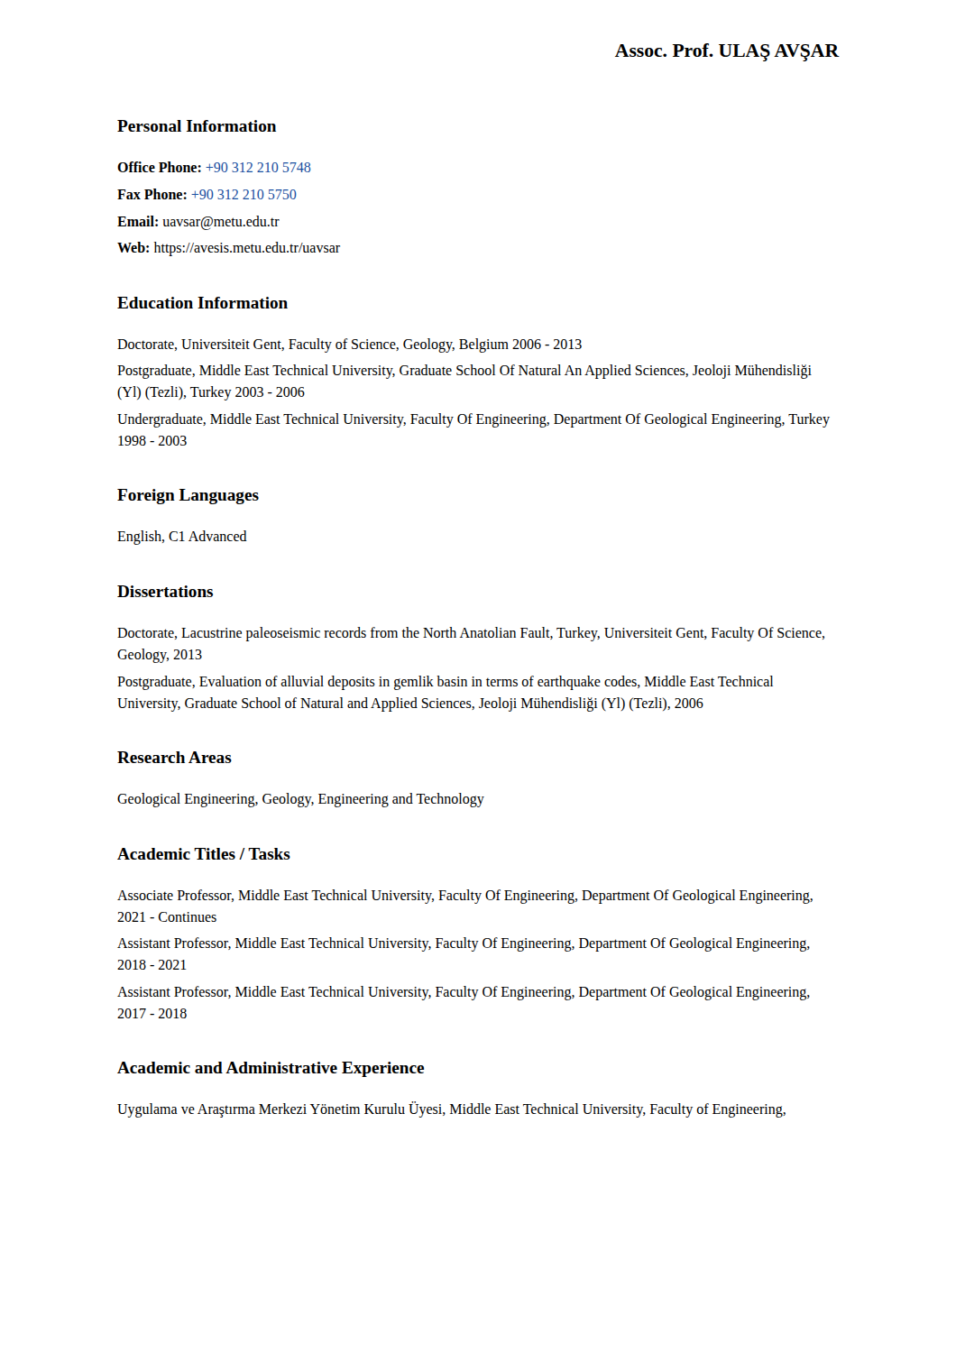Assoc. Prof. ULAŞ AVŞAR
Personal Information
Office Phone: +90 312 210 5748
Fax Phone: +90 312 210 5750
Email: uavsar@metu.edu.tr
Web: https://avesis.metu.edu.tr/uavsar
Education Information
Doctorate, Universiteit Gent, Faculty of Science, Geology, Belgium 2006 - 2013
Postgraduate, Middle East Technical University, Graduate School Of Natural An Applied Sciences, Jeoloji Mühendisliği (Yl) (Tezli), Turkey 2003 - 2006
Undergraduate, Middle East Technical University, Faculty Of Engineering, Department Of Geological Engineering, Turkey 1998 - 2003
Foreign Languages
English, C1 Advanced
Dissertations
Doctorate, Lacustrine paleoseismic records from the North Anatolian Fault, Turkey, Universiteit Gent, Faculty Of Science, Geology, 2013
Postgraduate, Evaluation of alluvial deposits in gemlik basin in terms of earthquake codes, Middle East Technical University, Graduate School of Natural and Applied Sciences, Jeoloji Mühendisliği (Yl) (Tezli), 2006
Research Areas
Geological Engineering, Geology, Engineering and Technology
Academic Titles / Tasks
Associate Professor, Middle East Technical University, Faculty Of Engineering, Department Of Geological Engineering, 2021 - Continues
Assistant Professor, Middle East Technical University, Faculty Of Engineering, Department Of Geological Engineering, 2018 - 2021
Assistant Professor, Middle East Technical University, Faculty Of Engineering, Department Of Geological Engineering, 2017 - 2018
Academic and Administrative Experience
Uygulama ve Araştırma Merkezi Yönetim Kurulu Üyesi, Middle East Technical University, Faculty of Engineering,